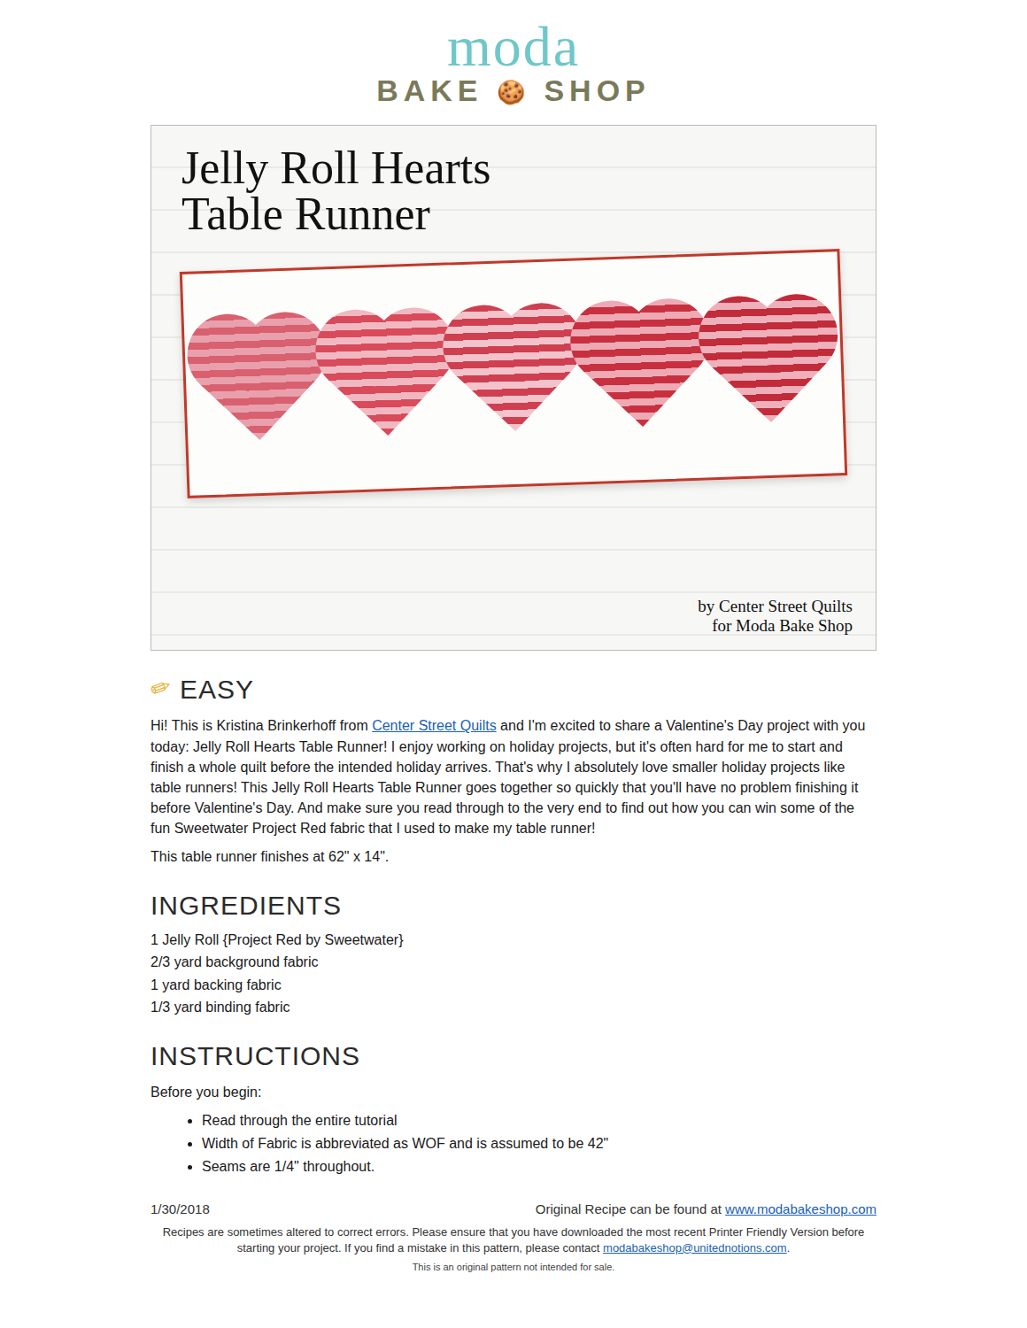moda
BAKE 🍪 SHOP
Jelly Roll Hearts
Table Runner
by Center Street Quilts
for Moda Bake Shop
✏ EASY
Hi! This is Kristina Brinkerhoff from Center Street Quilts and I'm excited to share a Valentine's Day project with you today: Jelly Roll Hearts Table Runner! I enjoy working on holiday projects, but it's often hard for me to start and finish a whole quilt before the intended holiday arrives. That's why I absolutely love smaller holiday projects like table runners! This Jelly Roll Hearts Table Runner goes together so quickly that you'll have no problem finishing it before Valentine's Day. And make sure you read through to the very end to find out how you can win some of the fun Sweetwater Project Red fabric that I used to make my table runner!
This table runner finishes at 62" x 14".
INGREDIENTS
1 Jelly Roll {Project Red by Sweetwater}
2/3 yard background fabric
1 yard backing fabric
1/3 yard binding fabric
INSTRUCTIONS
Before you begin:
Read through the entire tutorial
Width of Fabric is abbreviated as WOF and is assumed to be 42"
Seams are 1/4" throughout.
1/30/2018 Original Recipe can be found at www.modabakeshop.com
Recipes are sometimes altered to correct errors. Please ensure that you have downloaded the most recent Printer Friendly Version before starting your project. If you find a mistake in this pattern, please contact modabakeshop@unitednotions.com.
This is an original pattern not intended for sale.